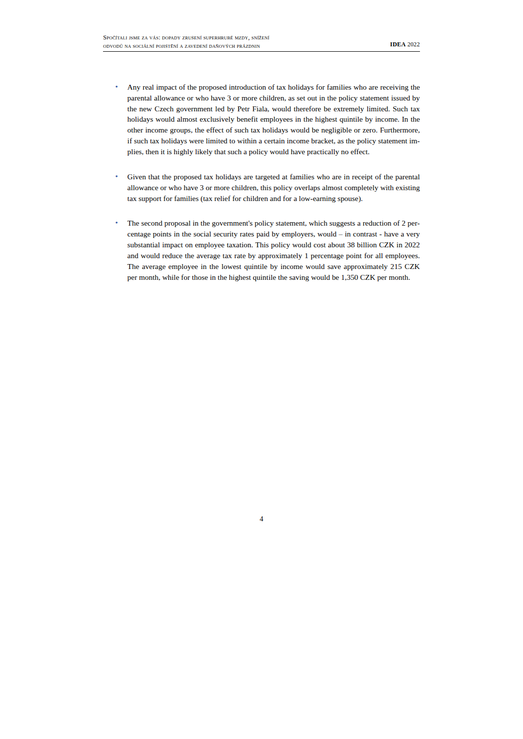Spočítali jsme za vás: dopady zrušení superhrubé mzdy, snížení
odvodů na sociální pojištění a zavedení daňových prázdnin
IDEA 2022
Any real impact of the proposed introduction of tax holidays for families who are receiving the parental allowance or who have 3 or more children, as set out in the policy statement issued by the new Czech government led by Petr Fiala, would therefore be extremely limited. Such tax holidays would almost exclusively benefit employees in the highest quintile by income. In the other income groups, the effect of such tax holidays would be negligible or zero. Furthermore, if such tax holidays were limited to within a certain income bracket, as the policy statement implies, then it is highly likely that such a policy would have practically no effect.
Given that the proposed tax holidays are targeted at families who are in receipt of the parental allowance or who have 3 or more children, this policy overlaps almost completely with existing tax support for families (tax relief for children and for a low-earning spouse).
The second proposal in the government's policy statement, which suggests a reduction of 2 percentage points in the social security rates paid by employers, would – in contrast - have a very substantial impact on employee taxation. This policy would cost about 38 billion CZK in 2022 and would reduce the average tax rate by approximately 1 percentage point for all employees. The average employee in the lowest quintile by income would save approximately 215 CZK per month, while for those in the highest quintile the saving would be 1,350 CZK per month.
4